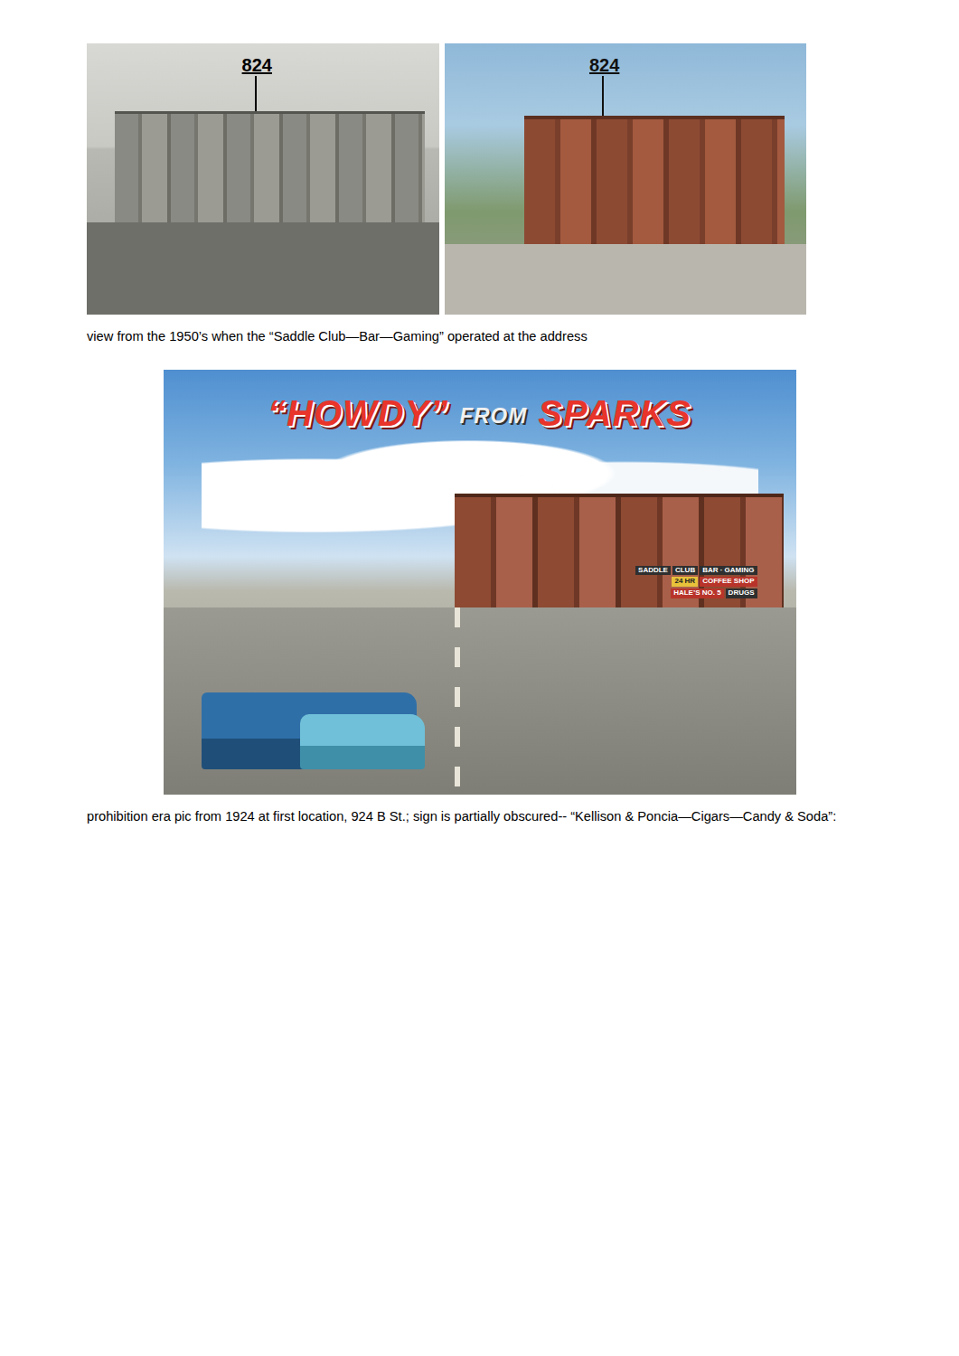824
824
view from the 1950’s when the “Saddle Club—Bar—Gaming” operated at the address
SADDLE CLUB BAR · GAMING
24 HR COFFEE SHOP
HALE’S NO. 5 DRUGS
“HOWDY” FROM SPARKS
prohibition era pic from 1924 at first location, 924 B St.; sign is partially obscured-- “Kellison & Poncia—Cigars—Candy & Soda”: